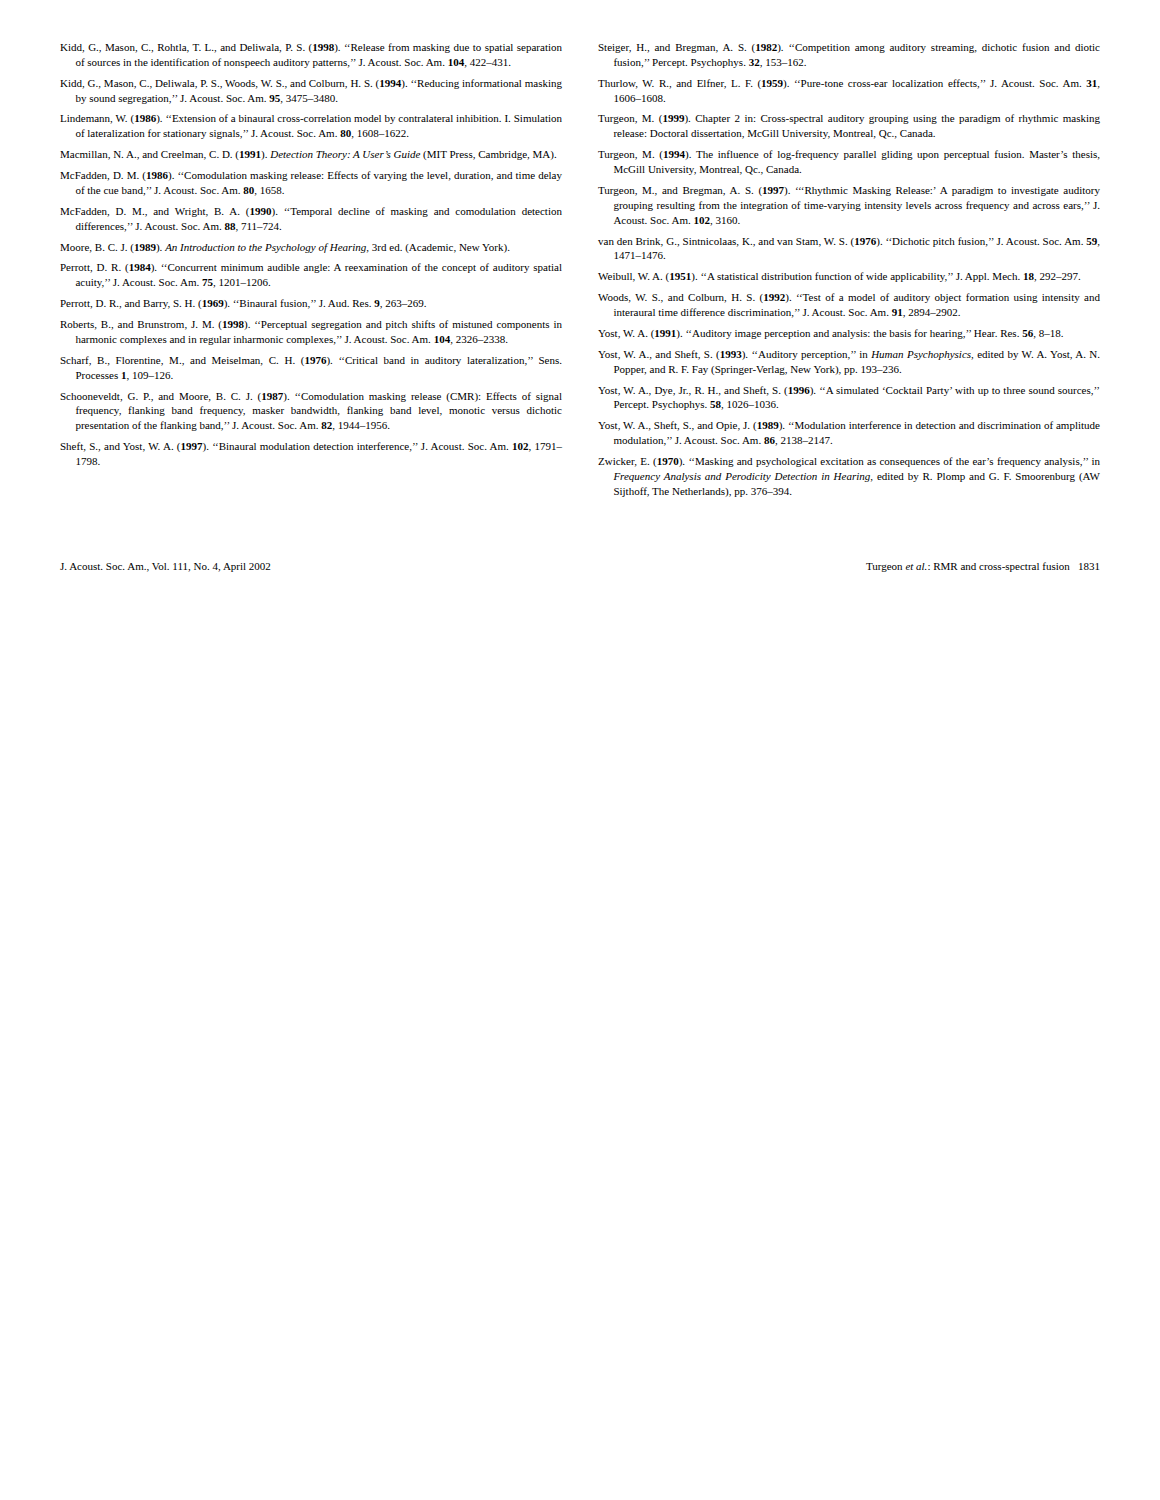Kidd, G., Mason, C., Rohtla, T. L., and Deliwala, P. S. (1998). ‘‘Release from masking due to spatial separation of sources in the identification of nonspeech auditory patterns,’’ J. Acoust. Soc. Am. 104, 422–431.
Kidd, G., Mason, C., Deliwala, P. S., Woods, W. S., and Colburn, H. S. (1994). ‘‘Reducing informational masking by sound segregation,’’ J. Acoust. Soc. Am. 95, 3475–3480.
Lindemann, W. (1986). ‘‘Extension of a binaural cross-correlation model by contralateral inhibition. I. Simulation of lateralization for stationary signals,’’ J. Acoust. Soc. Am. 80, 1608–1622.
Macmillan, N. A., and Creelman, C. D. (1991). Detection Theory: A User’s Guide (MIT Press, Cambridge, MA).
McFadden, D. M. (1986). ‘‘Comodulation masking release: Effects of varying the level, duration, and time delay of the cue band,’’ J. Acoust. Soc. Am. 80, 1658.
McFadden, D. M., and Wright, B. A. (1990). ‘‘Temporal decline of masking and comodulation detection differences,’’ J. Acoust. Soc. Am. 88, 711–724.
Moore, B. C. J. (1989). An Introduction to the Psychology of Hearing, 3rd ed. (Academic, New York).
Perrott, D. R. (1984). ‘‘Concurrent minimum audible angle: A reexamination of the concept of auditory spatial acuity,’’ J. Acoust. Soc. Am. 75, 1201–1206.
Perrott, D. R., and Barry, S. H. (1969). ‘‘Binaural fusion,’’ J. Aud. Res. 9, 263–269.
Roberts, B., and Brunstrom, J. M. (1998). ‘‘Perceptual segregation and pitch shifts of mistuned components in harmonic complexes and in regular inharmonic complexes,’’ J. Acoust. Soc. Am. 104, 2326–2338.
Scharf, B., Florentine, M., and Meiselman, C. H. (1976). ‘‘Critical band in auditory lateralization,’’ Sens. Processes 1, 109–126.
Schooneveldt, G. P., and Moore, B. C. J. (1987). ‘‘Comodulation masking release (CMR): Effects of signal frequency, flanking band frequency, masker bandwidth, flanking band level, monotic versus dichotic presentation of the flanking band,’’ J. Acoust. Soc. Am. 82, 1944–1956.
Sheft, S., and Yost, W. A. (1997). ‘‘Binaural modulation detection interference,’’ J. Acoust. Soc. Am. 102, 1791–1798.
Steiger, H., and Bregman, A. S. (1982). ‘‘Competition among auditory streaming, dichotic fusion and diotic fusion,’’ Percept. Psychophys. 32, 153–162.
Thurlow, W. R., and Elfner, L. F. (1959). ‘‘Pure-tone cross-ear localization effects,’’ J. Acoust. Soc. Am. 31, 1606–1608.
Turgeon, M. (1999). Chapter 2 in: Cross-spectral auditory grouping using the paradigm of rhythmic masking release: Doctoral dissertation, McGill University, Montreal, Qc., Canada.
Turgeon, M. (1994). The influence of log-frequency parallel gliding upon perceptual fusion. Master’s thesis, McGill University, Montreal, Qc., Canada.
Turgeon, M., and Bregman, A. S. (1997). ‘‘‘Rhythmic Masking Release:’ A paradigm to investigate auditory grouping resulting from the integration of time-varying intensity levels across frequency and across ears,’’ J. Acoust. Soc. Am. 102, 3160.
van den Brink, G., Sintnicolaas, K., and van Stam, W. S. (1976). ‘‘Dichotic pitch fusion,’’ J. Acoust. Soc. Am. 59, 1471–1476.
Weibull, W. A. (1951). ‘‘A statistical distribution function of wide applicability,’’ J. Appl. Mech. 18, 292–297.
Woods, W. S., and Colburn, H. S. (1992). ‘‘Test of a model of auditory object formation using intensity and interaural time difference discrimination,’’ J. Acoust. Soc. Am. 91, 2894–2902.
Yost, W. A. (1991). ‘‘Auditory image perception and analysis: the basis for hearing,’’ Hear. Res. 56, 8–18.
Yost, W. A., and Sheft, S. (1993). ‘‘Auditory perception,’’ in Human Psychophysics, edited by W. A. Yost, A. N. Popper, and R. F. Fay (Springer-Verlag, New York), pp. 193–236.
Yost, W. A., Dye, Jr., R. H., and Sheft, S. (1996). ‘‘A simulated ‘Cocktail Party’ with up to three sound sources,’’ Percept. Psychophys. 58, 1026–1036.
Yost, W. A., Sheft, S., and Opie, J. (1989). ‘‘Modulation interference in detection and discrimination of amplitude modulation,’’ J. Acoust. Soc. Am. 86, 2138–2147.
Zwicker, E. (1970). ‘‘Masking and psychological excitation as consequences of the ear’s frequency analysis,’’ in Frequency Analysis and Perodicity Detection in Hearing, edited by R. Plomp and G. F. Smoorenburg (AW Sijthoff, The Netherlands), pp. 376–394.
J. Acoust. Soc. Am., Vol. 111, No. 4, April 2002
Turgeon et al.: RMR and cross-spectral fusion 1831